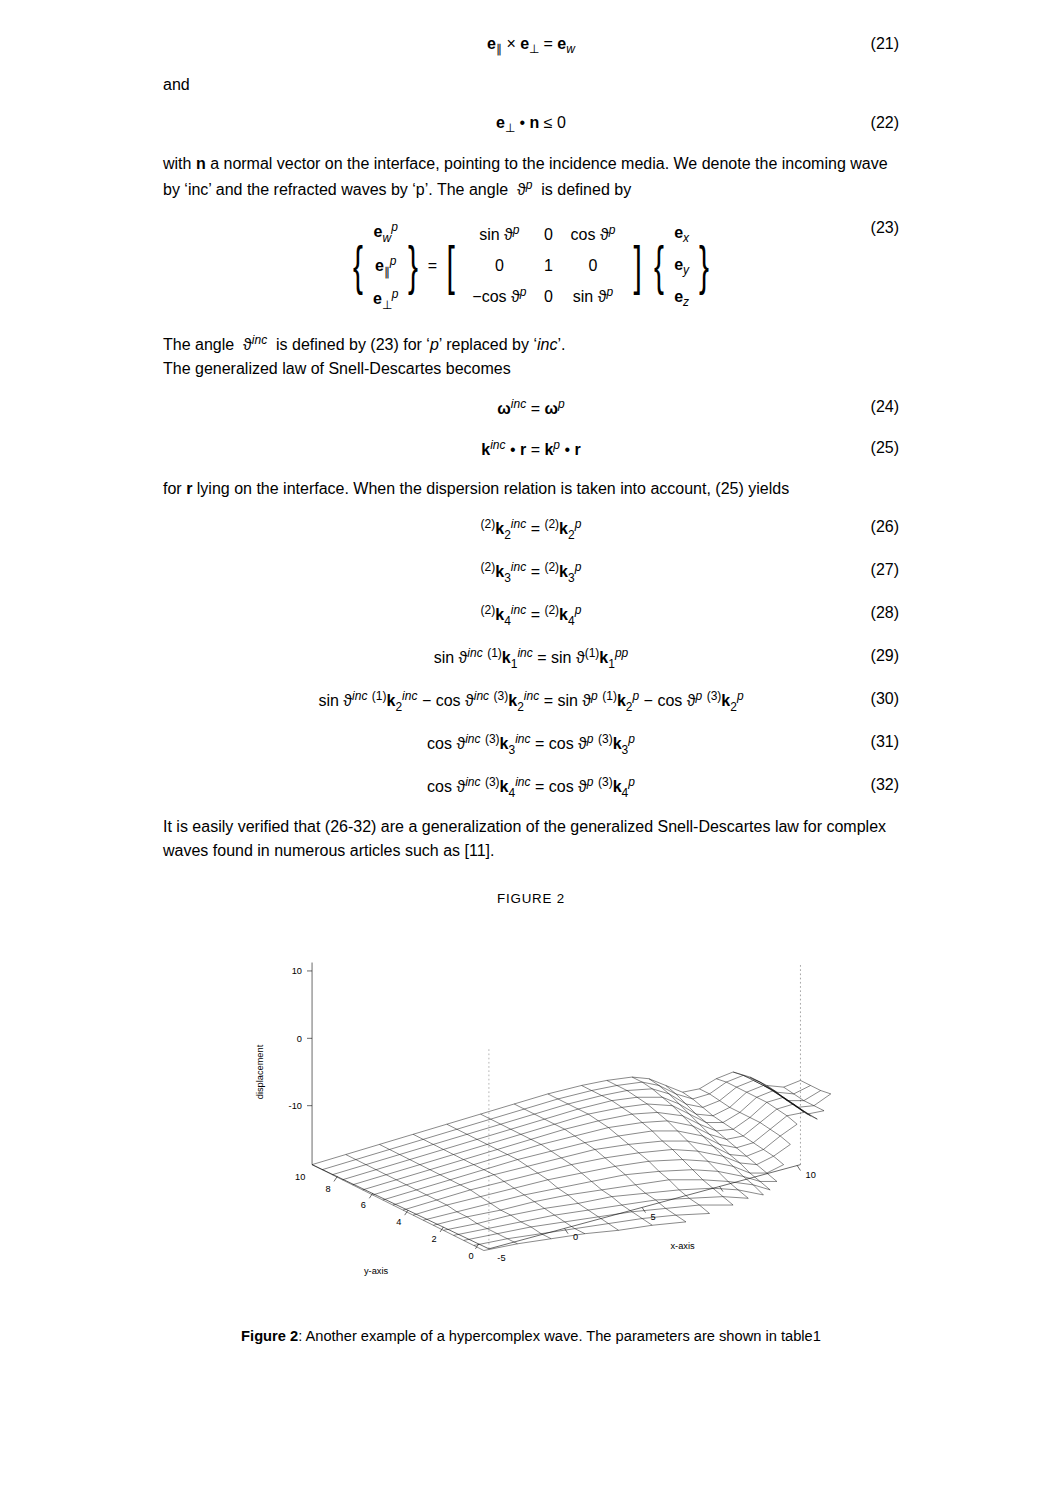e∥ × e⊥ = ew
(21)
and
e⊥ • n ≤ 0
(22)
with n a normal vector on the interface, pointing to the incidence media. We denote the incoming wave by ‘inc’ and the refracted waves by ‘p’. The angle ϑp is defined by
{ ewp e∥p e⊥p } = [
| sin ϑ p | 0 | cos ϑ p |
| 0 | 1 | 0 |
| −cos ϑ p | 0 | sin ϑ p |
] { ex ey ez }
(23)
The angle ϑinc is defined by (23) for ‘p’ replaced by ‘inc’.
The generalized law of Snell-Descartes becomes
ωinc = ωp
(24)
kinc • r = kp • r
(25)
for r lying on the interface. When the dispersion relation is taken into account, (25) yields
(2)k2inc = (2)k2p
(26)
(2)k3inc = (2)k3p
(27)
(2)k4inc = (2)k4p
(28)
sin ϑinc (1)k1inc = sin ϑ(1)k1pp
(29)
sin ϑinc (1)k2inc − cos ϑinc (3)k2inc = sin ϑp (1)k2p − cos ϑp (3)k2p
(30)
cos ϑinc (3)k3inc = cos ϑp (3)k3p
(31)
cos ϑinc (3)k4inc = cos ϑp (3)k4p
(32)
It is easily verified that (26-32) are a generalization of the generalized Snell-Descartes law for complex waves found in numerous articles such as [11].
FIGURE 2
displacement 10 0 -10 10 8 6 4 2 0 y-axis -5 0 5 10 x-axis
Figure 2: Another example of a hypercomplex wave. The parameters are shown in table1